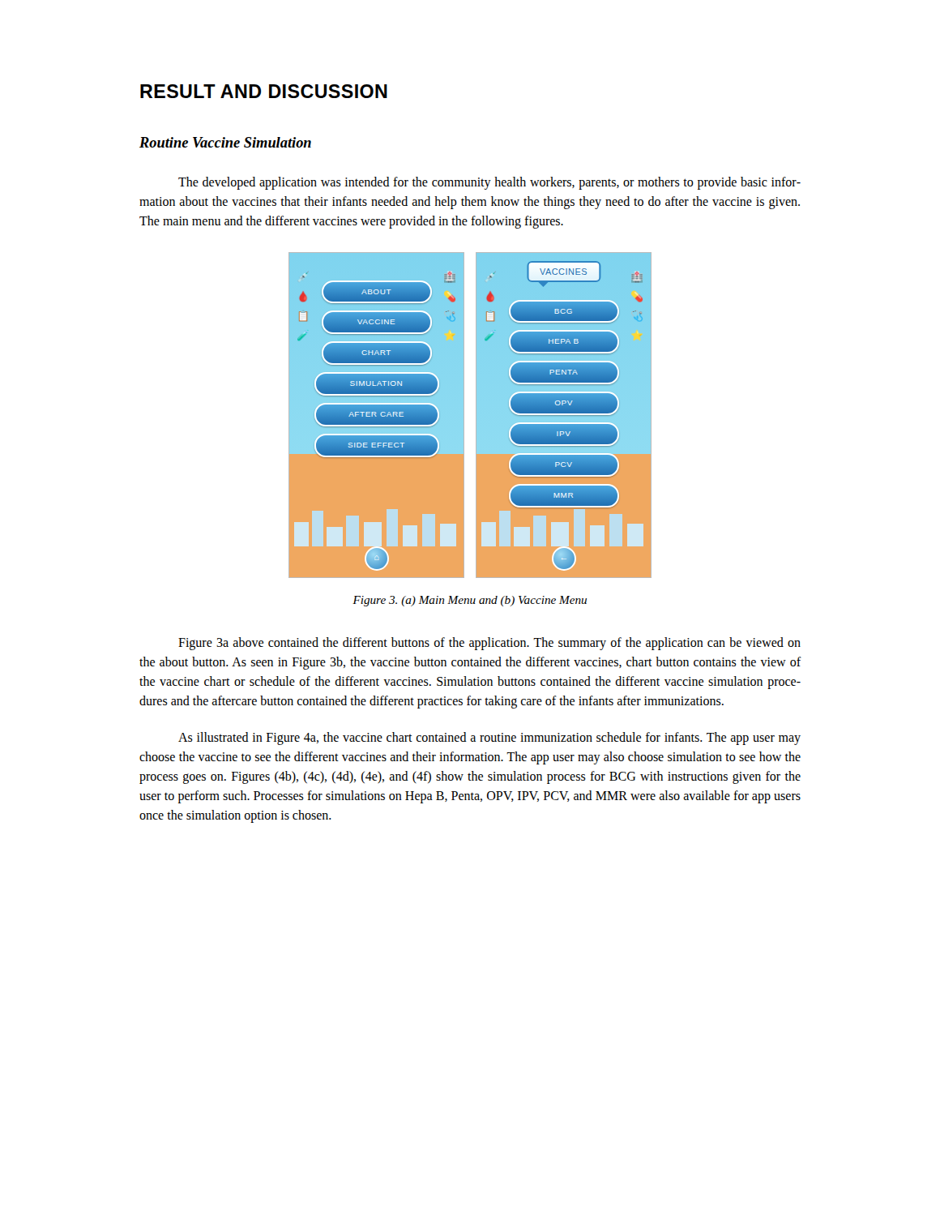RESULT AND DISCUSSION
Routine Vaccine Simulation
The developed application was intended for the community health workers, parents, or mothers to provide basic information about the vaccines that their infants needed and help them know the things they need to do after the vaccine is given. The main menu and the different vaccines were provided in the following figures.
💉
🩸
📋
🧪
🏥
💊
🩺
⭐
ABOUT
VACCINE
CHART
SIMULATION
AFTER CARE
SIDE EFFECT
⌂
VACCINES
💉
🩸
📋
🧪
🏥
💊
🩺
⭐
BCG
HEPA B
PENTA
OPV
IPV
PCV
MMR
←
Figure 3. (a) Main Menu and (b) Vaccine Menu
Figure 3a above contained the different buttons of the application. The summary of the application can be viewed on the about button. As seen in Figure 3b, the vaccine button contained the different vaccines, chart button contains the view of the vaccine chart or schedule of the different vaccines. Simulation buttons contained the different vaccine simulation procedures and the aftercare button contained the different practices for taking care of the infants after immunizations.
As illustrated in Figure 4a, the vaccine chart contained a routine immunization schedule for infants. The app user may choose the vaccine to see the different vaccines and their information. The app user may also choose simulation to see how the process goes on. Figures (4b), (4c), (4d), (4e), and (4f) show the simulation process for BCG with instructions given for the user to perform such. Processes for simulations on Hepa B, Penta, OPV, IPV, PCV, and MMR were also available for app users once the simulation option is chosen.